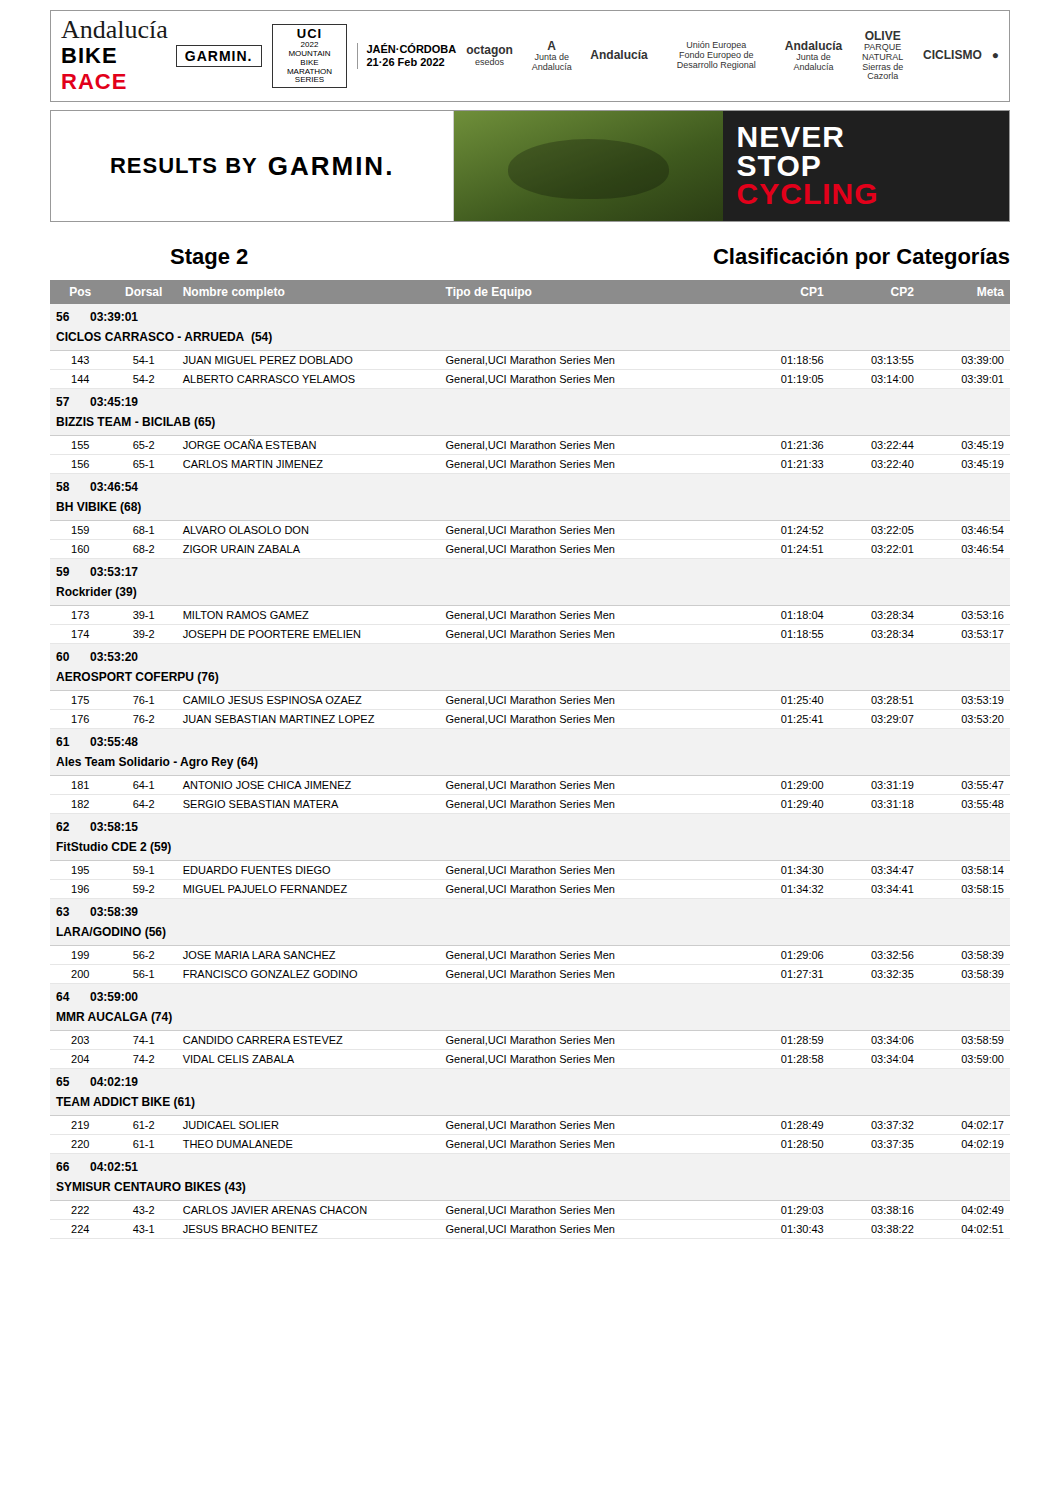Andalucía
BIKE RACE
GARMIN.
UCI
2022 MOUNTAIN BIKE
MARATHON SERIES
JAÉN·CÓRDOBA
21·26 Feb 2022
octagonesedos
AJunta de Andalucía
Andalucía
Unión Europea
Fondo Europeo de Desarrollo Regional
Andalucía Junta de Andalucía
OLIVEPARQUE NATURAL
Sierras de Cazorla
CICLISMO
●
RESULTS BY
GARMIN.
NEVER STOP CYCLING
Stage 2
Clasificación por Categorías
| Pos | Dorsal | Nombre completo | Tipo de Equipo | CP1 | CP2 | Meta |
| --- | --- | --- | --- | --- | --- | --- |
| 56 03:39:01 |
| CICLOS CARRASCO - ARRUEDA (54) |
| 143 | 54-1 | JUAN MIGUEL PEREZ DOBLADO | General,UCI Marathon Series Men | 01:18:56 | 03:13:55 | 03:39:00 |
| 144 | 54-2 | ALBERTO CARRASCO YELAMOS | General,UCI Marathon Series Men | 01:19:05 | 03:14:00 | 03:39:01 |
| 57 03:45:19 |
| BIZZIS TEAM - BICILAB (65) |
| 155 | 65-2 | JORGE OCAÑA ESTEBAN | General,UCI Marathon Series Men | 01:21:36 | 03:22:44 | 03:45:19 |
| 156 | 65-1 | CARLOS MARTIN JIMENEZ | General,UCI Marathon Series Men | 01:21:33 | 03:22:40 | 03:45:19 |
| 58 03:46:54 |
| BH VIBIKE (68) |
| 159 | 68-1 | ALVARO OLASOLO DON | General,UCI Marathon Series Men | 01:24:52 | 03:22:05 | 03:46:54 |
| 160 | 68-2 | ZIGOR URAIN ZABALA | General,UCI Marathon Series Men | 01:24:51 | 03:22:01 | 03:46:54 |
| 59 03:53:17 |
| Rockrider (39) |
| 173 | 39-1 | MILTON RAMOS GAMEZ | General,UCI Marathon Series Men | 01:18:04 | 03:28:34 | 03:53:16 |
| 174 | 39-2 | JOSEPH DE POORTERE EMELIEN | General,UCI Marathon Series Men | 01:18:55 | 03:28:34 | 03:53:17 |
| 60 03:53:20 |
| AEROSPORT COFERPU (76) |
| 175 | 76-1 | CAMILO JESUS ESPINOSA OZAEZ | General,UCI Marathon Series Men | 01:25:40 | 03:28:51 | 03:53:19 |
| 176 | 76-2 | JUAN SEBASTIAN MARTINEZ LOPEZ | General,UCI Marathon Series Men | 01:25:41 | 03:29:07 | 03:53:20 |
| 61 03:55:48 |
| Ales Team Solidario - Agro Rey (64) |
| 181 | 64-1 | ANTONIO JOSE CHICA JIMENEZ | General,UCI Marathon Series Men | 01:29:00 | 03:31:19 | 03:55:47 |
| 182 | 64-2 | SERGIO SEBASTIAN MATERA | General,UCI Marathon Series Men | 01:29:40 | 03:31:18 | 03:55:48 |
| 62 03:58:15 |
| FitStudio CDE 2 (59) |
| 195 | 59-1 | EDUARDO FUENTES DIEGO | General,UCI Marathon Series Men | 01:34:30 | 03:34:47 | 03:58:14 |
| 196 | 59-2 | MIGUEL PAJUELO FERNANDEZ | General,UCI Marathon Series Men | 01:34:32 | 03:34:41 | 03:58:15 |
| 63 03:58:39 |
| LARA/GODINO (56) |
| 199 | 56-2 | JOSE MARIA LARA SANCHEZ | General,UCI Marathon Series Men | 01:29:06 | 03:32:56 | 03:58:39 |
| 200 | 56-1 | FRANCISCO GONZALEZ GODINO | General,UCI Marathon Series Men | 01:27:31 | 03:32:35 | 03:58:39 |
| 64 03:59:00 |
| MMR AUCALGA (74) |
| 203 | 74-1 | CANDIDO CARRERA ESTEVEZ | General,UCI Marathon Series Men | 01:28:59 | 03:34:06 | 03:58:59 |
| 204 | 74-2 | VIDAL CELIS ZABALA | General,UCI Marathon Series Men | 01:28:58 | 03:34:04 | 03:59:00 |
| 65 04:02:19 |
| TEAM ADDICT BIKE (61) |
| 219 | 61-2 | JUDICAEL SOLIER | General,UCI Marathon Series Men | 01:28:49 | 03:37:32 | 04:02:17 |
| 220 | 61-1 | THEO DUMALANEDE | General,UCI Marathon Series Men | 01:28:50 | 03:37:35 | 04:02:19 |
| 66 04:02:51 |
| SYMISUR CENTAURO BIKES (43) |
| 222 | 43-2 | CARLOS JAVIER ARENAS CHACON | General,UCI Marathon Series Men | 01:29:03 | 03:38:16 | 04:02:49 |
| 224 | 43-1 | JESUS BRACHO BENITEZ | General,UCI Marathon Series Men | 01:30:43 | 03:38:22 | 04:02:51 |